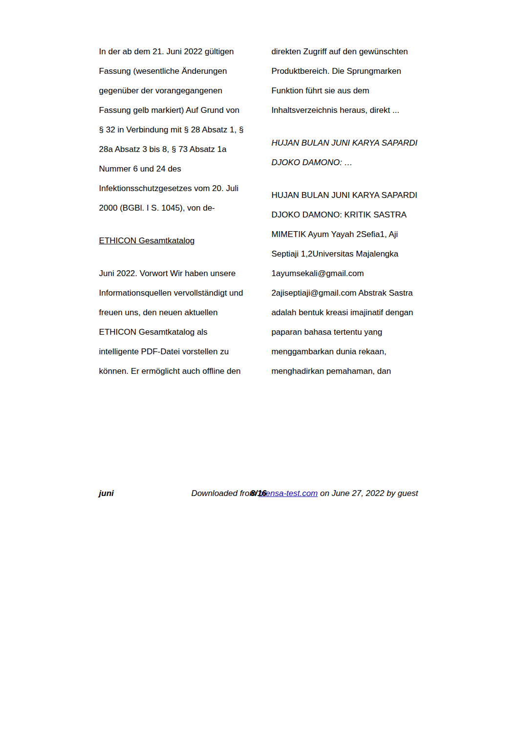In der ab dem 21. Juni 2022 gültigen Fassung (wesentliche Änderungen gegenüber der vorangegangenen Fassung gelb markiert) Auf Grund von § 32 in Verbindung mit § 28 Absatz 1, § 28a Absatz 3 bis 8, § 73 Absatz 1a Nummer 6 und 24 des Infektionsschutzgesetzes vom 20. Juli 2000 (BGBl. I S. 1045), von de-
ETHICON Gesamtkatalog
Juni 2022. Vorwort Wir haben unsere Informationsquellen vervollständigt und freuen uns, den neuen aktuellen ETHICON Gesamtkatalog als intelligente PDF-Datei vorstellen zu können. Er ermöglicht auch offline den direkten Zugriff auf den gewünschten Produktbereich. Die Sprungmarken Funktion führt sie aus dem Inhaltsverzeichnis heraus, direkt ...
HUJAN BULAN JUNI KARYA SAPARDI DJOKO DAMONO: …
HUJAN BULAN JUNI KARYA SAPARDI DJOKO DAMONO: KRITIK SASTRA MIMETIK Ayum Yayah 2Sefia1, Aji Septiaji 1,2Universitas Majalengka 1ayumsekali@gmail.com 2ajiseptiaji@gmail.com Abstrak Sastra adalah bentuk kreasi imajinatif dengan paparan bahasa tertentu yang menggambarkan dunia rekaan, menghadirkan pemahaman, dan
juni
8/16
Downloaded from mensa-test.com on June 27, 2022 by guest